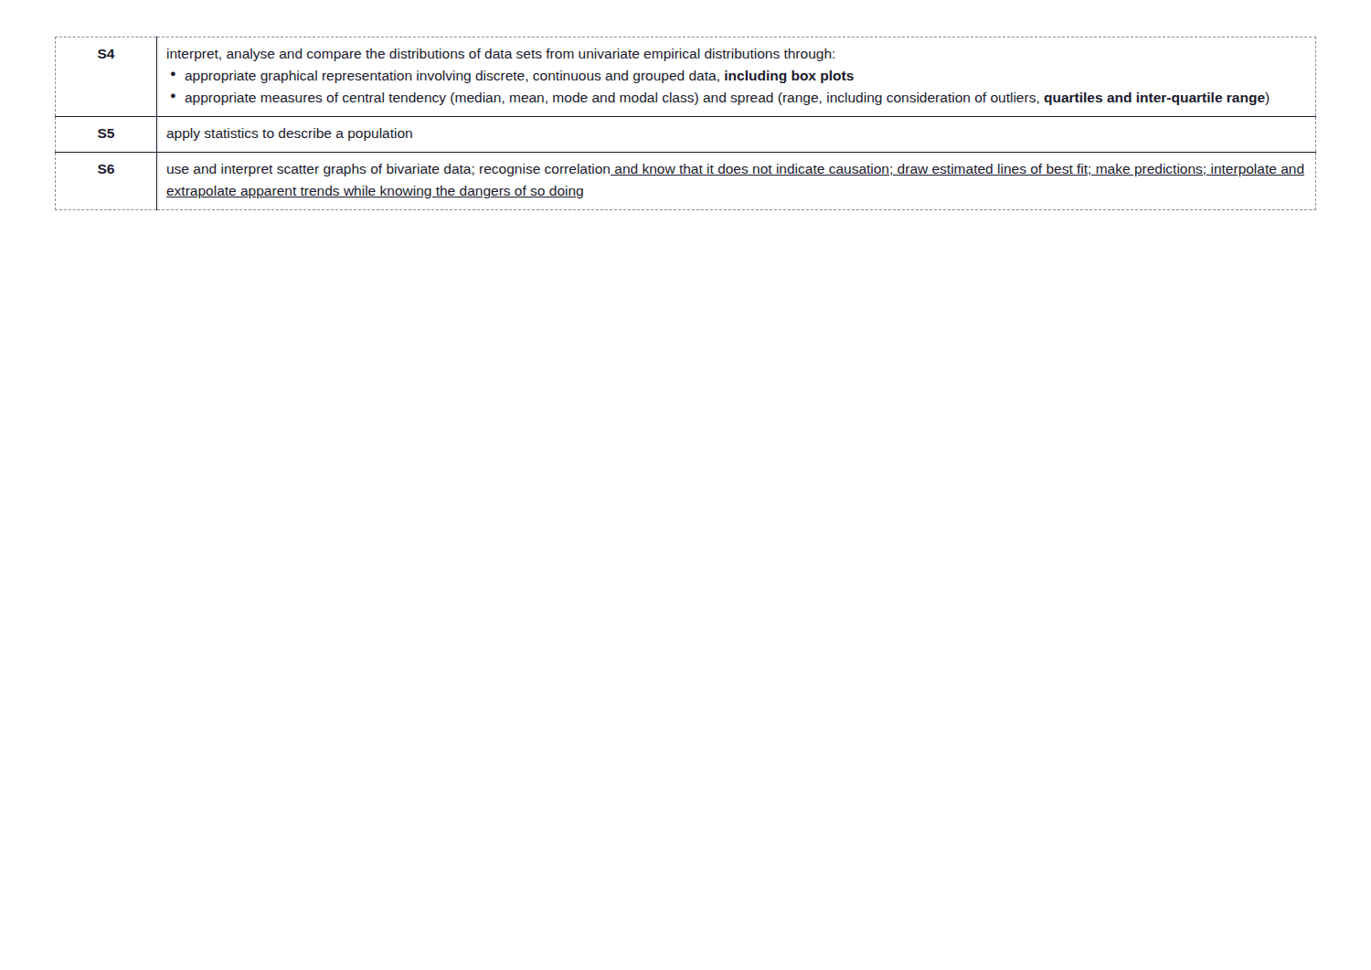| S4 | interpret, analyse and compare the distributions of data sets from univariate empirical distributions through: appropriate graphical representation involving discrete, continuous and grouped data, including box plots appropriate measures of central tendency (median, mean, mode and modal class) and spread (range, including consideration of outliers, quartiles and inter-quartile range ) |
| S5 | apply statistics to describe a population |
| S6 | use and interpret scatter graphs of bivariate data; recognise correlation and know that it does not indicate causation; draw estimated lines of best fit; make predictions; interpolate and extrapolate apparent trends while knowing the dangers of so doing |